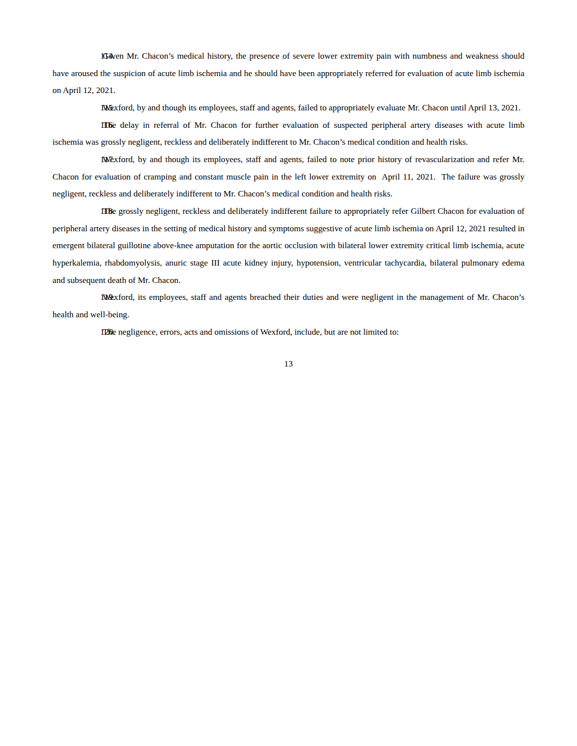114. Given Mr. Chacon’s medical history, the presence of severe lower extremity pain with numbness and weakness should have aroused the suspicion of acute limb ischemia and he should have been appropriately referred for evaluation of acute limb ischemia on April 12, 2021.
115. Wexford, by and though its employees, staff and agents, failed to appropriately evaluate Mr. Chacon until April 13, 2021.
116. The delay in referral of Mr. Chacon for further evaluation of suspected peripheral artery diseases with acute limb ischemia was grossly negligent, reckless and deliberately indifferent to Mr. Chacon’s medical condition and health risks.
117. Wexford, by and though its employees, staff and agents, failed to note prior history of revascularization and refer Mr. Chacon for evaluation of cramping and constant muscle pain in the left lower extremity on April 11, 2021. The failure was grossly negligent, reckless and deliberately indifferent to Mr. Chacon’s medical condition and health risks.
118. The grossly negligent, reckless and deliberately indifferent failure to appropriately refer Gilbert Chacon for evaluation of peripheral artery diseases in the setting of medical history and symptoms suggestive of acute limb ischemia on April 12, 2021 resulted in emergent bilateral guillotine above-knee amputation for the aortic occlusion with bilateral lower extremity critical limb ischemia, acute hyperkalemia, rhabdomyolysis, anuric stage III acute kidney injury, hypotension, ventricular tachycardia, bilateral pulmonary edema and subsequent death of Mr. Chacon.
119. Wexford, its employees, staff and agents breached their duties and were negligent in the management of Mr. Chacon’s health and well-being.
120. The negligence, errors, acts and omissions of Wexford, include, but are not limited to:
13